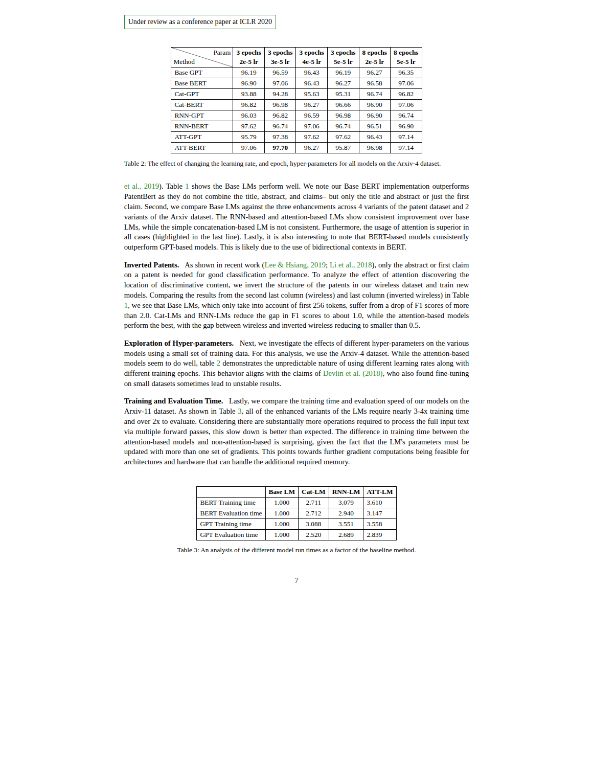Under review as a conference paper at ICLR 2020
| Param Method | 3 epochs 2e-5 lr | 3 epochs 3e-5 lr | 3 epochs 4e-5 lr | 3 epochs 5e-5 lr | 8 epochs 2e-5 lr | 8 epochs 5e-5 lr |
| Base GPT | 96.19 | 96.59 | 96.43 | 96.19 | 96.27 | 96.35 |
| Base BERT | 96.90 | 97.06 | 96.43 | 96.27 | 96.58 | 97.06 |
| Cat-GPT | 93.88 | 94.28 | 95.63 | 95.31 | 96.74 | 96.82 |
| Cat-BERT | 96.82 | 96.98 | 96.27 | 96.66 | 96.90 | 97.06 |
| RNN-GPT | 96.03 | 96.82 | 96.59 | 96.98 | 96.90 | 96.74 |
| RNN-BERT | 97.62 | 96.74 | 97.06 | 96.74 | 96.51 | 96.90 |
| ATT-GPT | 95.79 | 97.38 | 97.62 | 97.62 | 96.43 | 97.14 |
| ATT-BERT | 97.06 | 97.70 | 96.27 | 95.87 | 96.98 | 97.14 |
Table 2: The effect of changing the learning rate, and epoch, hyper-parameters for all models on the Arxiv-4 dataset.
et al., 2019). Table 1 shows the Base LMs perform well. We note our Base BERT implementation outperforms PatentBert as they do not combine the title, abstract, and claims– but only the title and abstract or just the first claim. Second, we compare Base LMs against the three enhancements across 4 variants of the patent dataset and 2 variants of the Arxiv dataset. The RNN-based and attention-based LMs show consistent improvement over base LMs, while the simple concatenation-based LM is not consistent. Furthermore, the usage of attention is superior in all cases (highlighted in the last line). Lastly, it is also interesting to note that BERT-based models consistently outperform GPT-based models. This is likely due to the use of bidirectional contexts in BERT.
Inverted Patents. As shown in recent work (Lee & Hsiang, 2019; Li et al., 2018), only the abstract or first claim on a patent is needed for good classification performance. To analyze the effect of attention discovering the location of discriminative content, we invert the structure of the patents in our wireless dataset and train new models. Comparing the results from the second last column (wireless) and last column (inverted wireless) in Table 1, we see that Base LMs, which only take into account of first 256 tokens, suffer from a drop of F1 scores of more than 2.0. Cat-LMs and RNN-LMs reduce the gap in F1 scores to about 1.0, while the attention-based models perform the best, with the gap between wireless and inverted wireless reducing to smaller than 0.5.
Exploration of Hyper-parameters. Next, we investigate the effects of different hyper-parameters on the various models using a small set of training data. For this analysis, we use the Arxiv-4 dataset. While the attention-based models seem to do well, table 2 demonstrates the unpredictable nature of using different learning rates along with different training epochs. This behavior aligns with the claims of Devlin et al. (2018), who also found fine-tuning on small datasets sometimes lead to unstable results.
Training and Evaluation Time. Lastly, we compare the training time and evaluation speed of our models on the Arxiv-11 dataset. As shown in Table 3, all of the enhanced variants of the LMs require nearly 3-4x training time and over 2x to evaluate. Considering there are substantially more operations required to process the full input text via multiple forward passes, this slow down is better than expected. The difference in training time between the attention-based models and non-attention-based is surprising, given the fact that the LM's parameters must be updated with more than one set of gradients. This points towards further gradient computations being feasible for architectures and hardware that can handle the additional required memory.
| | Base LM | Cat-LM | RNN-LM | ATT-LM |
| --- | --- | --- | --- | --- |
| BERT Training time | 1.000 | 2.711 | 3.079 | 3.610 |
| BERT Evaluation time | 1.000 | 2.712 | 2.940 | 3.147 |
| GPT Training time | 1.000 | 3.088 | 3.551 | 3.558 |
| GPT Evaluation time | 1.000 | 2.520 | 2.689 | 2.839 |
Table 3: An analysis of the different model run times as a factor of the baseline method.
7